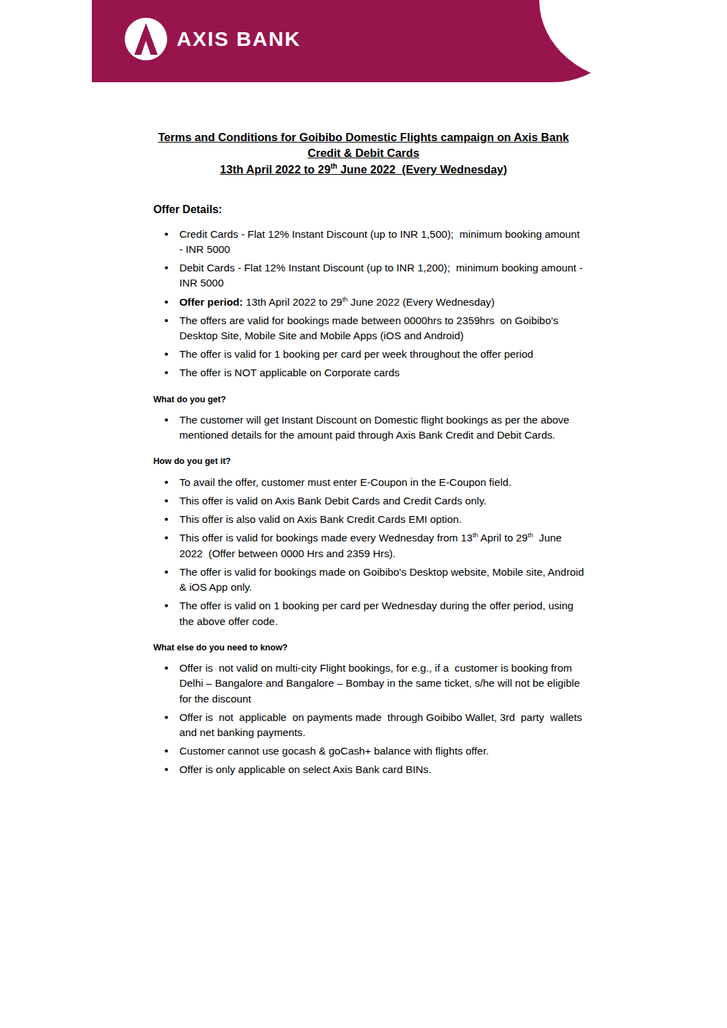AXIS BANK
Terms and Conditions for Goibibo Domestic Flights campaign on Axis Bank Credit & Debit Cards
13th April 2022 to 29th June 2022 (Every Wednesday)
Offer Details:
Credit Cards - Flat 12% Instant Discount (up to INR 1,500); minimum booking amount - INR 5000
Debit Cards - Flat 12% Instant Discount (up to INR 1,200); minimum booking amount - INR 5000
Offer period: 13th April 2022 to 29th June 2022 (Every Wednesday)
The offers are valid for bookings made between 0000hrs to 2359hrs on Goibibo's Desktop Site, Mobile Site and Mobile Apps (iOS and Android)
The offer is valid for 1 booking per card per week throughout the offer period
The offer is NOT applicable on Corporate cards
What do you get?
The customer will get Instant Discount on Domestic flight bookings as per the above mentioned details for the amount paid through Axis Bank Credit and Debit Cards.
How do you get it?
To avail the offer, customer must enter E-Coupon in the E-Coupon field.
This offer is valid on Axis Bank Debit Cards and Credit Cards only.
This offer is also valid on Axis Bank Credit Cards EMI option.
This offer is valid for bookings made every Wednesday from 13th April to 29th June 2022 (Offer between 0000 Hrs and 2359 Hrs).
The offer is valid for bookings made on Goibibo's Desktop website, Mobile site, Android & iOS App only.
The offer is valid on 1 booking per card per Wednesday during the offer period, using the above offer code.
What else do you need to know?
Offer is not valid on multi-city Flight bookings, for e.g., if a customer is booking from Delhi – Bangalore and Bangalore – Bombay in the same ticket, s/he will not be eligible for the discount
Offer is not applicable on payments made through Goibibo Wallet, 3rd party wallets and net banking payments.
Customer cannot use gocash & goCash+ balance with flights offer.
Offer is only applicable on select Axis Bank card BINs.